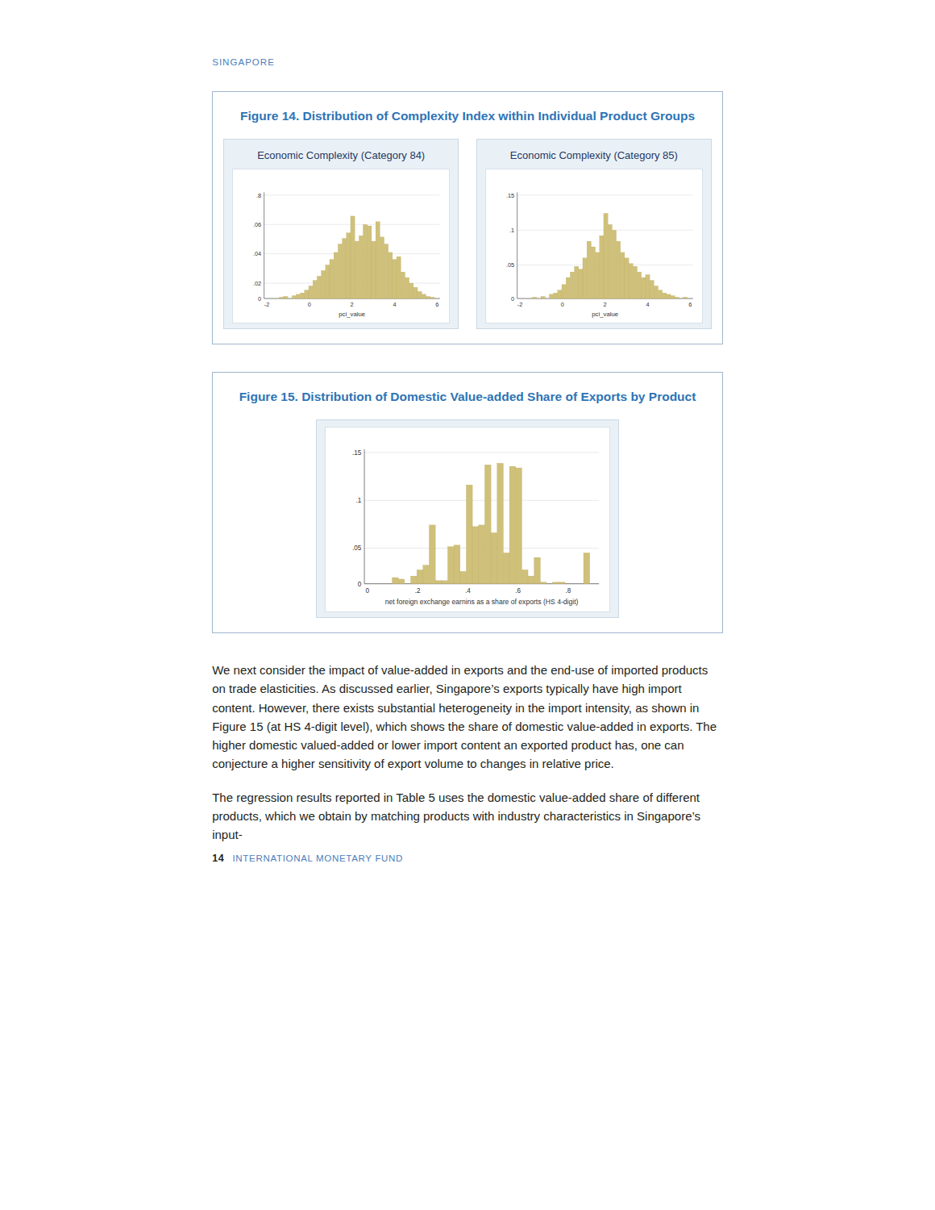Singapore
Figure 14. Distribution of Complexity Index within Individual Product Groups
Economic Complexity (Category 84)
.8 .06 .04 .02 0 -2 0 2 4 6 pci_value
Economic Complexity (Category 85)
.15 .1 .05 0 -2 0 2 4 6 pci_value
Figure 15. Distribution of Domestic Value-added Share of Exports by Product
.15 .1 .05 0 0 .2 .4 .6 .8 net foreign exchange earnins as a share of exports (HS 4-digit)
We next consider the impact of value-added in exports and the end-use of imported products on trade elasticities. As discussed earlier, Singapore’s exports typically have high import content. However, there exists substantial heterogeneity in the import intensity, as shown in Figure 15 (at HS 4-digit level), which shows the share of domestic value-added in exports. The higher domestic valued-added or lower import content an exported product has, one can conjecture a higher sensitivity of export volume to changes in relative price.
The regression results reported in Table 5 uses the domestic value-added share of different products, which we obtain by matching products with industry characteristics in Singapore’s input-
14 INTERNATIONAL MONETARY FUND